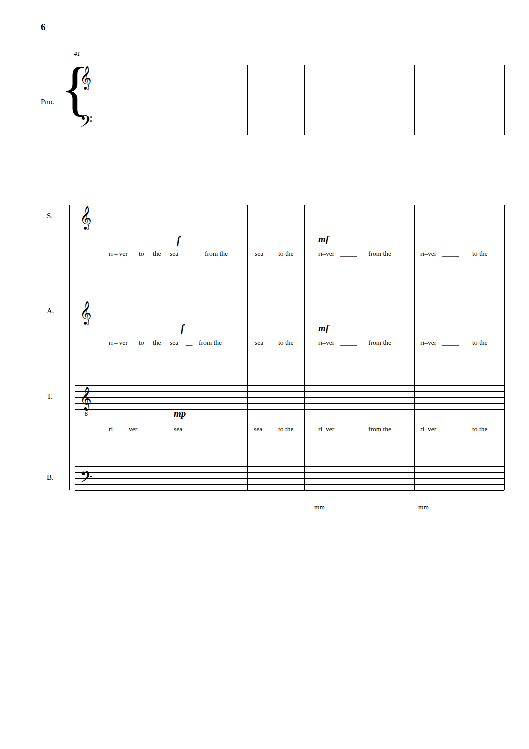6
41
Pno.
{
𝄞
𝄢
S.
𝄞
A.
𝄞
T.
𝄞
8
B.
𝄢
f
mf
f
mf
mp
ri – ver
to
the
sea
from the
sea
to the
ri–ver
_____
from the
ri–ver
_____
to the
ri – ver
to
the
sea
__
from the
sea
to the
ri–ver
_____
from the
ri–ver
_____
to the
ri
–
ver
__
sea
sea
to the
ri–ver
_____
from the
ri–ver
_____
to the
mm
–
mm
–
Page 6, measures 41 to 44
Key signature: two flats (B flat major / G minor). Instrumentation: Piano, Soprano, Alto, Tenor, Bass.
Soprano
Lyrics: river to the sea, from the sea to the river, from the river to the. Dynamics: crescendo to forte, then diminuendo, mezzo-forte with crescendo.
Alto
Lyrics: river to the sea, from the sea to the river, from the river to the. Dynamics: crescendo to forte, diminuendo, mezzo-forte.
Tenor
Lyrics: river, sea, sea to the river, from the river to the. Dynamic: mezzo-piano, then crescendo.
Bass
Lyrics: mm, mm (hummed whole notes). Dynamic: crescendo.